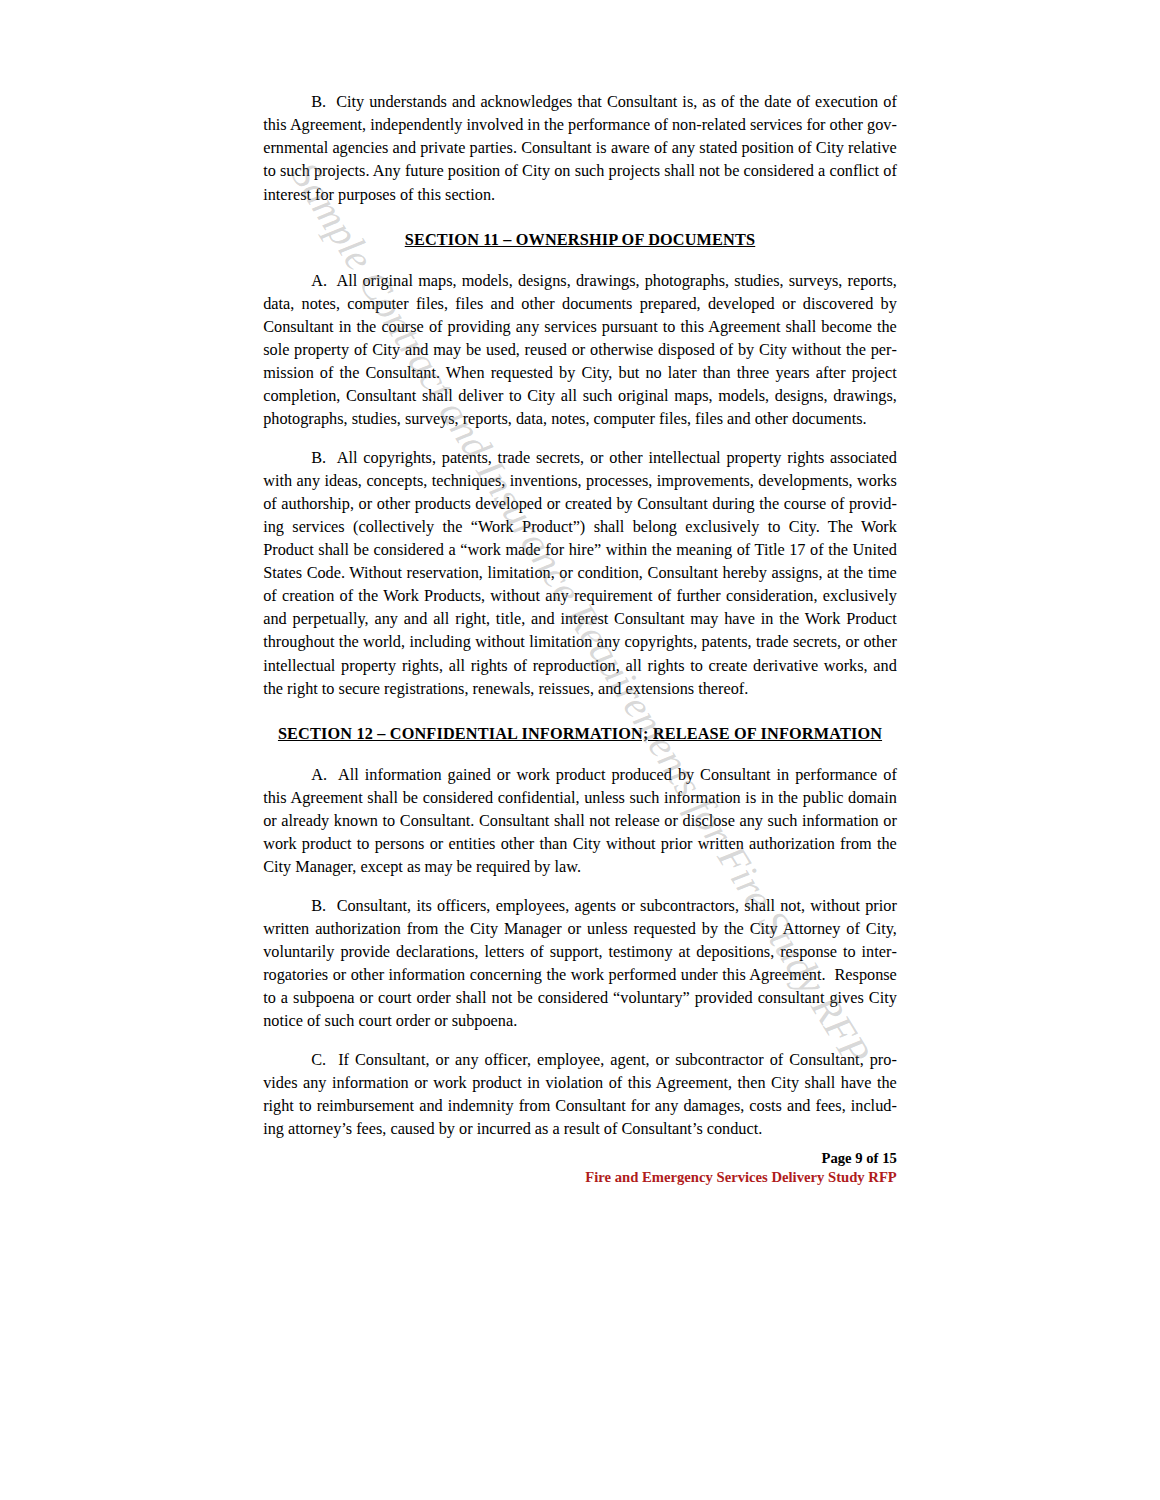Sample Contract and Insurance Requirements for Fire Study RFP
B. City understands and acknowledges that Consultant is, as of the date of execution of this Agreement, independently involved in the performance of non-related services for other governmental agencies and private parties. Consultant is aware of any stated position of City relative to such projects. Any future position of City on such projects shall not be considered a conflict of interest for purposes of this section.
SECTION 11 – OWNERSHIP OF DOCUMENTS
A. All original maps, models, designs, drawings, photographs, studies, surveys, reports, data, notes, computer files, files and other documents prepared, developed or discovered by Consultant in the course of providing any services pursuant to this Agreement shall become the sole property of City and may be used, reused or otherwise disposed of by City without the permission of the Consultant. When requested by City, but no later than three years after project completion, Consultant shall deliver to City all such original maps, models, designs, drawings, photographs, studies, surveys, reports, data, notes, computer files, files and other documents.
B. All copyrights, patents, trade secrets, or other intellectual property rights associated with any ideas, concepts, techniques, inventions, processes, improvements, developments, works of authorship, or other products developed or created by Consultant during the course of providing services (collectively the “Work Product”) shall belong exclusively to City. The Work Product shall be considered a “work made for hire” within the meaning of Title 17 of the United States Code. Without reservation, limitation, or condition, Consultant hereby assigns, at the time of creation of the Work Products, without any requirement of further consideration, exclusively and perpetually, any and all right, title, and interest Consultant may have in the Work Product throughout the world, including without limitation any copyrights, patents, trade secrets, or other intellectual property rights, all rights of reproduction, all rights to create derivative works, and the right to secure registrations, renewals, reissues, and extensions thereof.
SECTION 12 – CONFIDENTIAL INFORMATION; RELEASE OF INFORMATION
A. All information gained or work product produced by Consultant in performance of this Agreement shall be considered confidential, unless such information is in the public domain or already known to Consultant. Consultant shall not release or disclose any such information or work product to persons or entities other than City without prior written authorization from the City Manager, except as may be required by law.
B. Consultant, its officers, employees, agents or subcontractors, shall not, without prior written authorization from the City Manager or unless requested by the City Attorney of City, voluntarily provide declarations, letters of support, testimony at depositions, response to interrogatories or other information concerning the work performed under this Agreement. Response to a subpoena or court order shall not be considered “voluntary” provided consultant gives City notice of such court order or subpoena.
C. If Consultant, or any officer, employee, agent, or subcontractor of Consultant, provides any information or work product in violation of this Agreement, then City shall have the right to reimbursement and indemnity from Consultant for any damages, costs and fees, including attorney’s fees, caused by or incurred as a result of Consultant’s conduct.
Page 9 of 15
Fire and Emergency Services Delivery Study RFP